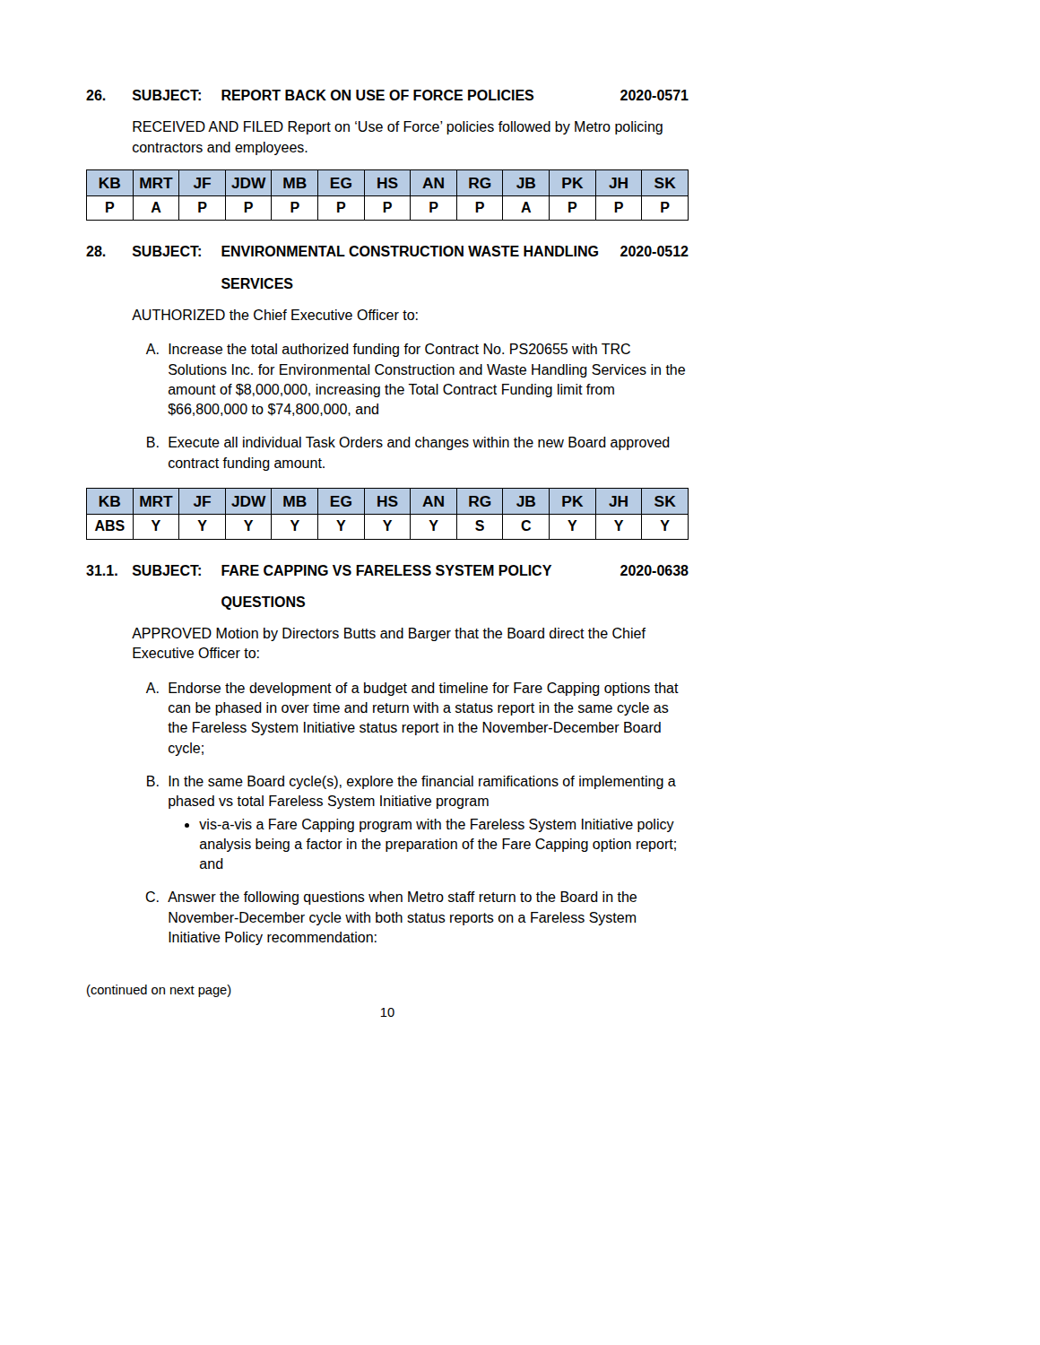26. SUBJECT: REPORT BACK ON USE OF FORCE POLICIES 2020-0571
RECEIVED AND FILED Report on ‘Use of Force’ policies followed by Metro policing contractors and employees.
| KB | MRT | JF | JDW | MB | EG | HS | AN | RG | JB | PK | JH | SK |
| --- | --- | --- | --- | --- | --- | --- | --- | --- | --- | --- | --- | --- |
| P | A | P | P | P | P | P | P | P | A | P | P | P |
28. SUBJECT: ENVIRONMENTAL CONSTRUCTION WASTE HANDLING 2020-0512
SERVICES
AUTHORIZED the Chief Executive Officer to:
Increase the total authorized funding for Contract No. PS20655 with TRC Solutions Inc. for Environmental Construction and Waste Handling Services in the amount of $8,000,000, increasing the Total Contract Funding limit from $66,800,000 to $74,800,000, and
Execute all individual Task Orders and changes within the new Board approved contract funding amount.
| KB | MRT | JF | JDW | MB | EG | HS | AN | RG | JB | PK | JH | SK |
| --- | --- | --- | --- | --- | --- | --- | --- | --- | --- | --- | --- | --- |
| ABS | Y | Y | Y | Y | Y | Y | Y | S | C | Y | Y | Y |
31.1. SUBJECT: FARE CAPPING VS FARELESS SYSTEM POLICY 2020-0638
QUESTIONS
APPROVED Motion by Directors Butts and Barger that the Board direct the Chief Executive Officer to:
Endorse the development of a budget and timeline for Fare Capping options that can be phased in over time and return with a status report in the same cycle as the Fareless System Initiative status report in the November-December Board cycle;
In the same Board cycle(s), explore the financial ramifications of implementing a phased vs total Fareless System Initiative program
vis-a-vis a Fare Capping program with the Fareless System Initiative policy analysis being a factor in the preparation of the Fare Capping option report; and
Answer the following questions when Metro staff return to the Board in the November-December cycle with both status reports on a Fareless System Initiative Policy recommendation:
(continued on next page)
10